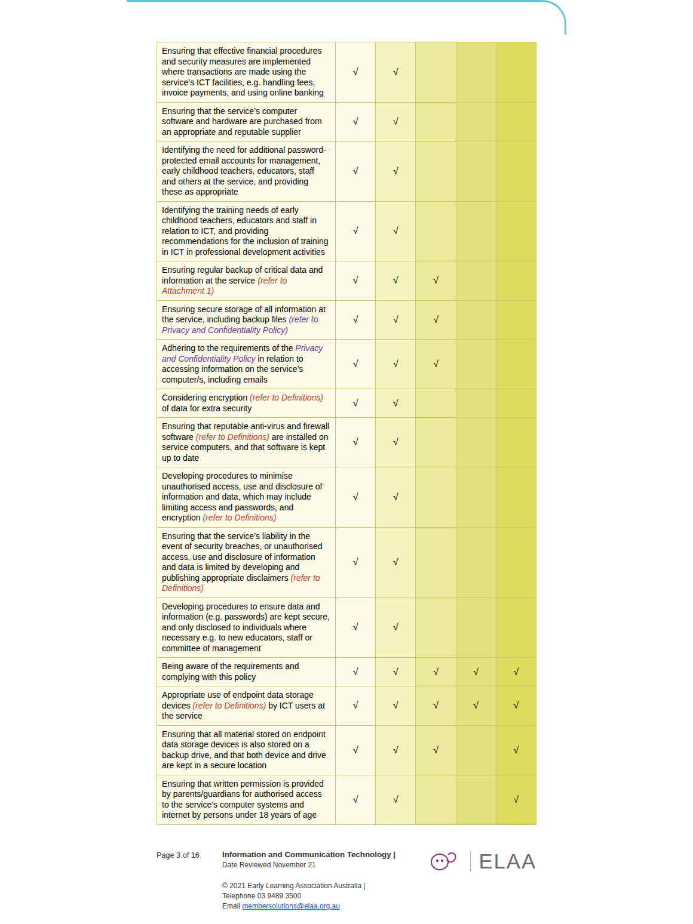| Ensuring that effective financial procedures and security measures are implemented where transactions are made using the service’s ICT facilities, e.g. handling fees, invoice payments, and using online banking | √ | √ | | | |
| Ensuring that the service’s computer software and hardware are purchased from an appropriate and reputable supplier | √ | √ | | | |
| Identifying the need for additional password-protected email accounts for management, early childhood teachers, educators, staff and others at the service, and providing these as appropriate | √ | √ | | | |
| Identifying the training needs of early childhood teachers, educators and staff in relation to ICT, and providing recommendations for the inclusion of training in ICT in professional development activities | √ | √ | | | |
| Ensuring regular backup of critical data and information at the service (refer to Attachment 1) | √ | √ | √ | | |
| Ensuring secure storage of all information at the service, including backup files (refer to Privacy and Confidentiality Policy) | √ | √ | √ | | |
| Adhering to the requirements of the Privacy and Confidentiality Policy in relation to accessing information on the service’s computer/s, including emails | √ | √ | √ | | |
| Considering encryption (refer to Definitions) of data for extra security | √ | √ | | | |
| Ensuring that reputable anti-virus and firewall software (refer to Definitions) are installed on service computers, and that software is kept up to date | √ | √ | | | |
| Developing procedures to minimise unauthorised access, use and disclosure of information and data, which may include limiting access and passwords, and encryption (refer to Definitions) | √ | √ | | | |
| Ensuring that the service’s liability in the event of security breaches, or unauthorised access, use and disclosure of information and data is limited by developing and publishing appropriate disclaimers (refer to Definitions) | √ | √ | | | |
| Developing procedures to ensure data and information (e.g. passwords) are kept secure, and only disclosed to individuals where necessary e.g. to new educators, staff or committee of management | √ | √ | | | |
| Being aware of the requirements and complying with this policy | √ | √ | √ | √ | √ |
| Appropriate use of endpoint data storage devices (refer to Definitions) by ICT users at the service | √ | √ | √ | √ | √ |
| Ensuring that all material stored on endpoint data storage devices is also stored on a backup drive, and that both device and drive are kept in a secure location | √ | √ | √ | | √ |
| Ensuring that written permission is provided by parents/guardians for authorised access to the service’s computer systems and internet by persons under 18 years of age | √ | √ | | | √ |
Page 3 of 16
Information and Communication Technology | Date Reviewed November 21
© 2021 Early Learning Association Australia | Telephone 03 9489 3500
Email membersolutions@elaa.org.au
ELAA